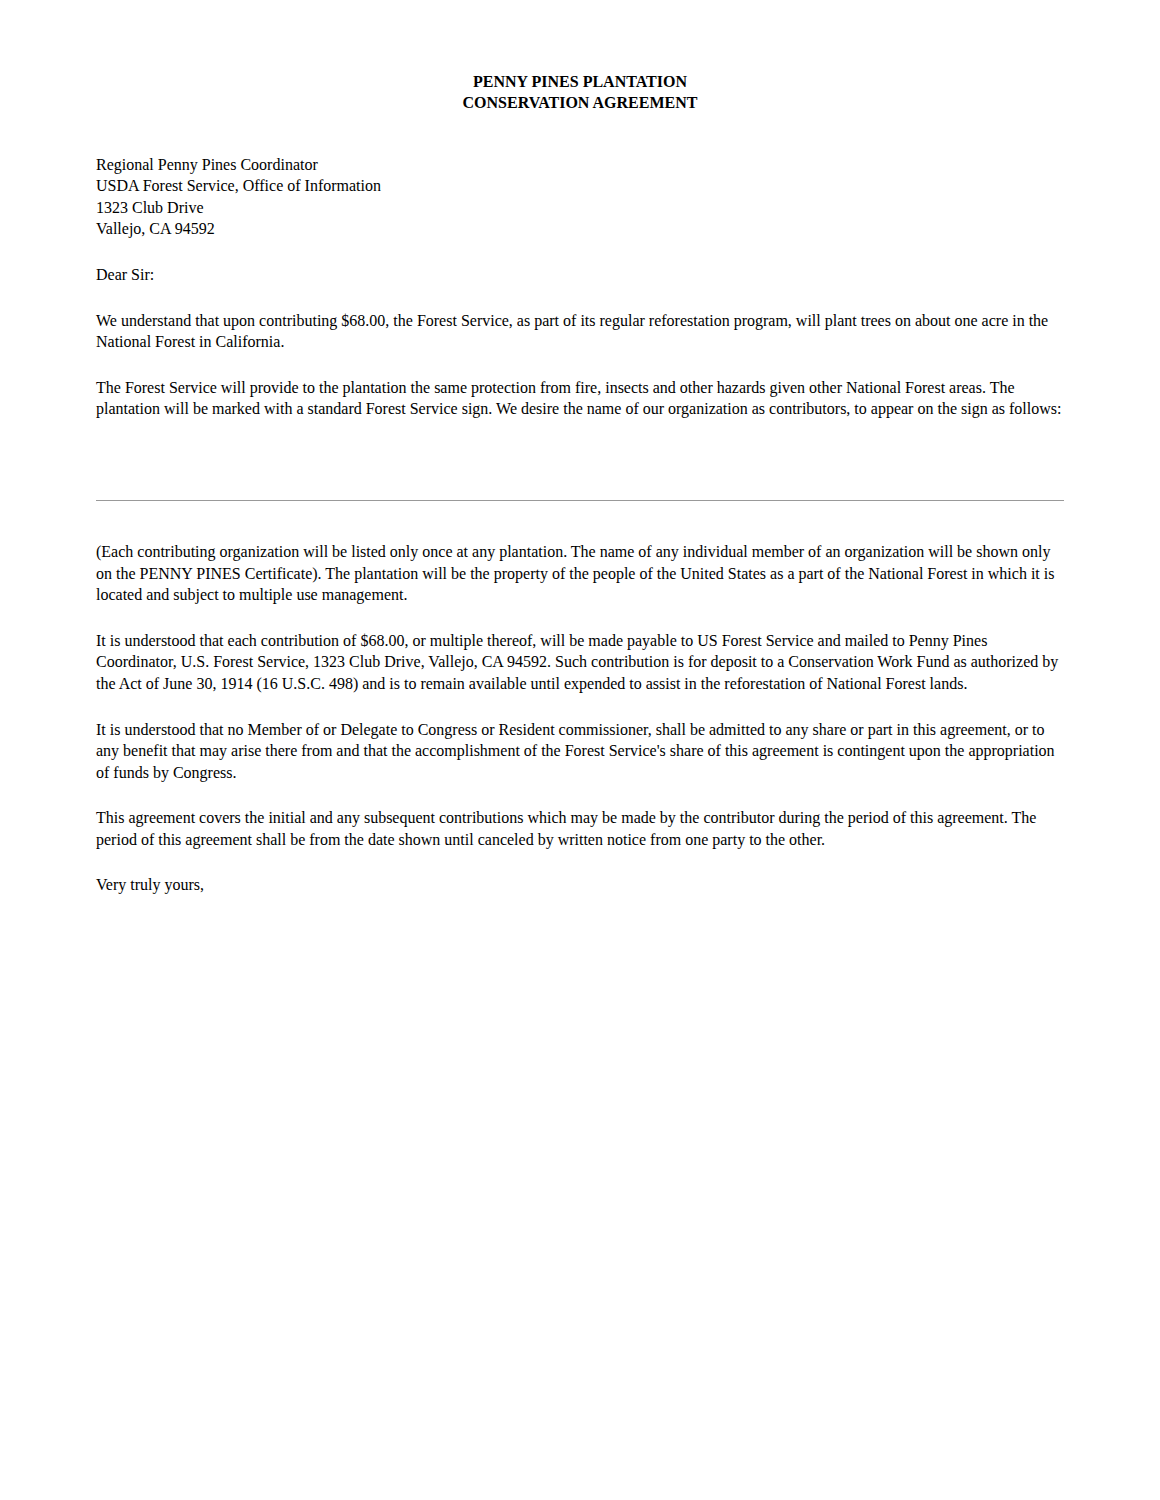PENNY PINES PLANTATION
CONSERVATION AGREEMENT
Regional Penny Pines Coordinator
USDA Forest Service, Office of Information
1323 Club Drive
Vallejo, CA 94592
Dear Sir:
We understand that upon contributing $68.00, the Forest Service, as part of its regular reforestation program, will plant trees on about one acre in the National Forest in California.
The Forest Service will provide to the plantation the same protection from fire, insects and other hazards given other National Forest areas. The plantation will be marked with a standard Forest Service sign. We desire the name of our organization as contributors, to appear on the sign as follows:
(Each contributing organization will be listed only once at any plantation. The name of any individual member of an organization will be shown only on the PENNY PINES Certificate). The plantation will be the property of the people of the United States as a part of the National Forest in which it is located and subject to multiple use management.
It is understood that each contribution of $68.00, or multiple thereof, will be made payable to US Forest Service and mailed to Penny Pines Coordinator, U.S. Forest Service, 1323 Club Drive, Vallejo, CA 94592. Such contribution is for deposit to a Conservation Work Fund as authorized by the Act of June 30, 1914 (16 U.S.C. 498) and is to remain available until expended to assist in the reforestation of National Forest lands.
It is understood that no Member of or Delegate to Congress or Resident commissioner, shall be admitted to any share or part in this agreement, or to any benefit that may arise there from and that the accomplishment of the Forest Service's share of this agreement is contingent upon the appropriation of funds by Congress.
This agreement covers the initial and any subsequent contributions which may be made by the contributor during the period of this agreement. The period of this agreement shall be from the date shown until canceled by written notice from one party to the other.
Very truly yours,